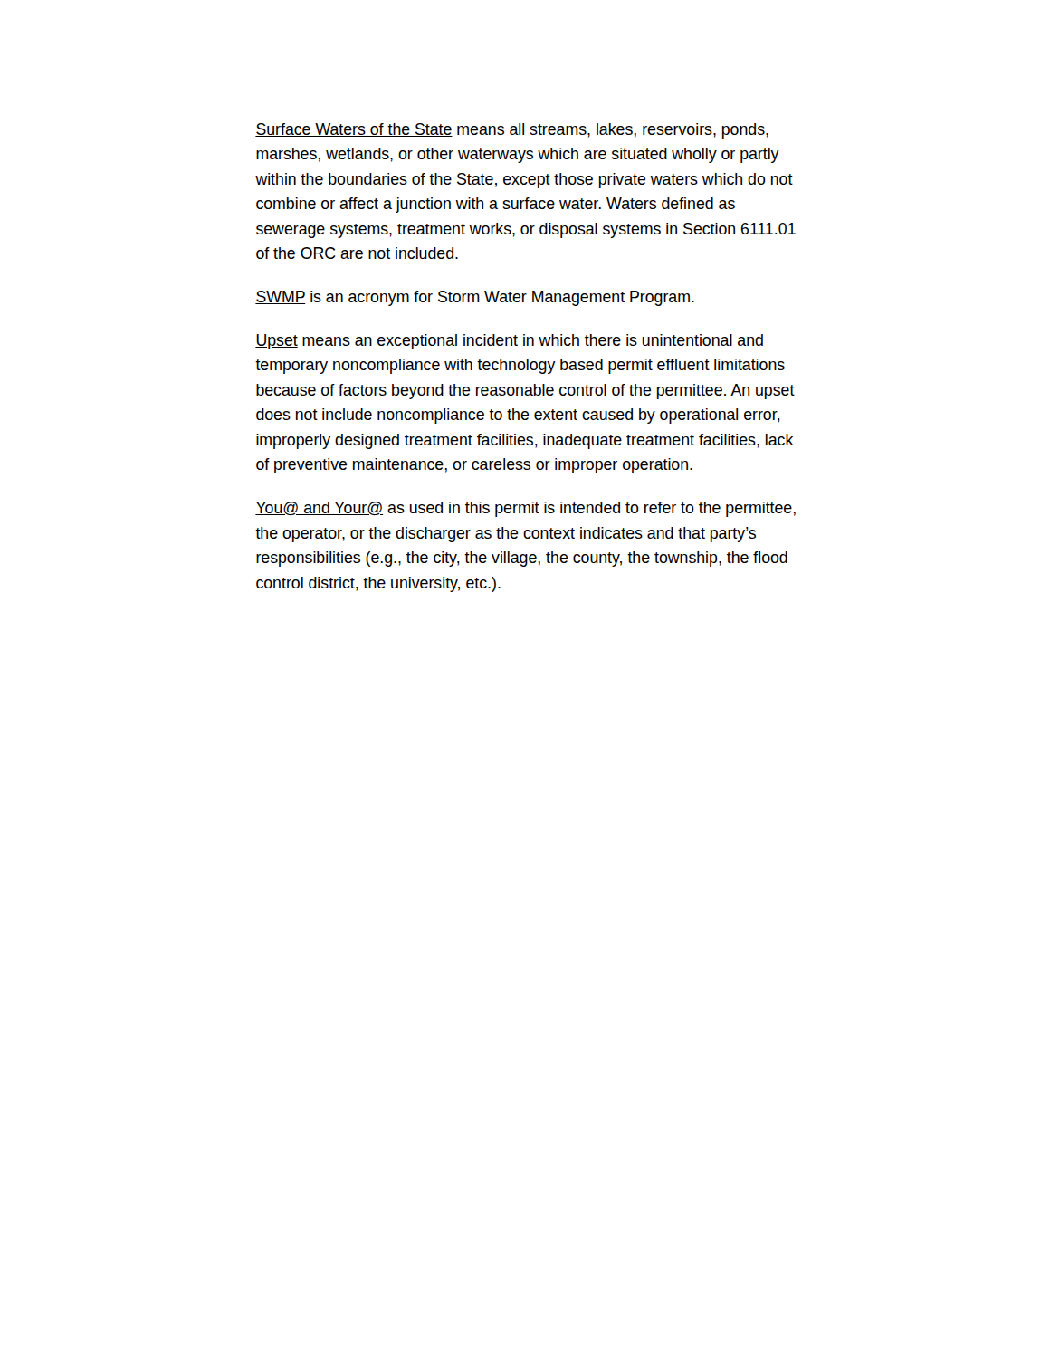Surface Waters of the State means all streams, lakes, reservoirs, ponds, marshes, wetlands, or other waterways which are situated wholly or partly within the boundaries of the State, except those private waters which do not combine or affect a junction with a surface water. Waters defined as sewerage systems, treatment works, or disposal systems in Section 6111.01 of the ORC are not included.
SWMP is an acronym for Storm Water Management Program.
Upset means an exceptional incident in which there is unintentional and temporary noncompliance with technology based permit effluent limitations because of factors beyond the reasonable control of the permittee. An upset does not include noncompliance to the extent caused by operational error, improperly designed treatment facilities, inadequate treatment facilities, lack of preventive maintenance, or careless or improper operation.
You@ and Your@ as used in this permit is intended to refer to the permittee, the operator, or the discharger as the context indicates and that party’s responsibilities (e.g., the city, the village, the county, the township, the flood control district, the university, etc.).